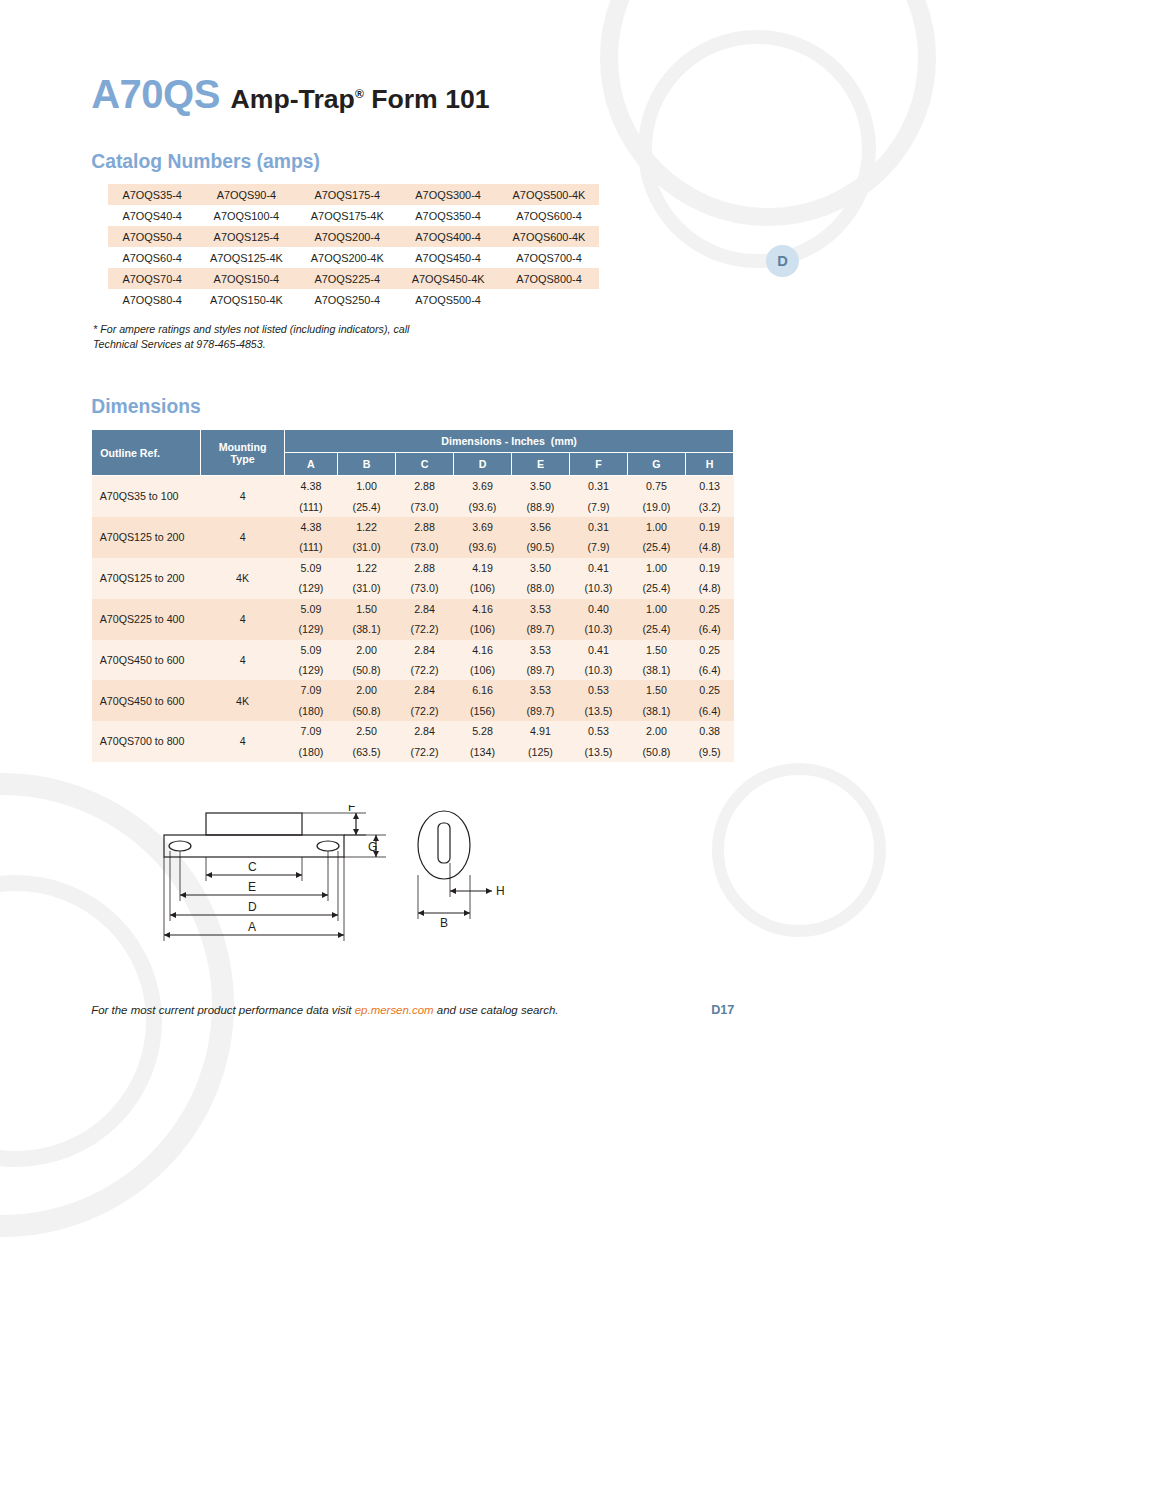D
A70QS Amp-Trap® Form 101
Catalog Numbers (amps)
| A7OQS35-4 | A7OQS90-4 | A7OQS175-4 | A7OQS300-4 | A7OQS500-4K |
| A7OQS40-4 | A7OQS100-4 | A7OQS175-4K | A7OQS350-4 | A7OQS600-4 |
| A7OQS50-4 | A7OQS125-4 | A7OQS200-4 | A7OQS400-4 | A7OQS600-4K |
| A7OQS60-4 | A7OQS125-4K | A7OQS200-4K | A7OQS450-4 | A7OQS700-4 |
| A7OQS70-4 | A7OQS150-4 | A7OQS225-4 | A7OQS450-4K | A7OQS800-4 |
| A7OQS80-4 | A7OQS150-4K | A7OQS250-4 | A7OQS500-4 | |
* For ampere ratings and styles not listed (including indicators), call
Technical Services at 978-465-4853.
Dimensions
| Outline Ref. | Mounting Type | Dimensions - Inches (mm) |
| --- | --- | --- |
| A | B | C | D | E | F | G | H |
| A70QS35 to 100 | 4 | 4.38 | 1.00 | 2.88 | 3.69 | 3.50 | 0.31 | 0.75 | 0.13 |
| (111) | (25.4) | (73.0) | (93.6) | (88.9) | (7.9) | (19.0) | (3.2) |
| A70QS125 to 200 | 4 | 4.38 | 1.22 | 2.88 | 3.69 | 3.56 | 0.31 | 1.00 | 0.19 |
| (111) | (31.0) | (73.0) | (93.6) | (90.5) | (7.9) | (25.4) | (4.8) |
| A70QS125 to 200 | 4K | 5.09 | 1.22 | 2.88 | 4.19 | 3.50 | 0.41 | 1.00 | 0.19 |
| (129) | (31.0) | (73.0) | (106) | (88.0) | (10.3) | (25.4) | (4.8) |
| A70QS225 to 400 | 4 | 5.09 | 1.50 | 2.84 | 4.16 | 3.53 | 0.40 | 1.00 | 0.25 |
| (129) | (38.1) | (72.2) | (106) | (89.7) | (10.3) | (25.4) | (6.4) |
| A70QS450 to 600 | 4 | 5.09 | 2.00 | 2.84 | 4.16 | 3.53 | 0.41 | 1.50 | 0.25 |
| (129) | (50.8) | (72.2) | (106) | (89.7) | (10.3) | (38.1) | (6.4) |
| A70QS450 to 600 | 4K | 7.09 | 2.00 | 2.84 | 6.16 | 3.53 | 0.53 | 1.50 | 0.25 |
| (180) | (50.8) | (72.2) | (156) | (89.7) | (13.5) | (38.1) | (6.4) |
| A70QS700 to 800 | 4 | 7.09 | 2.50 | 2.84 | 5.28 | 4.91 | 0.53 | 2.00 | 0.38 |
| (180) | (63.5) | (72.2) | (134) | (125) | (13.5) | (50.8) | (9.5) |
F G C E D A H B
For the most current product performance data visit ep.mersen.com and use catalog search.
D17